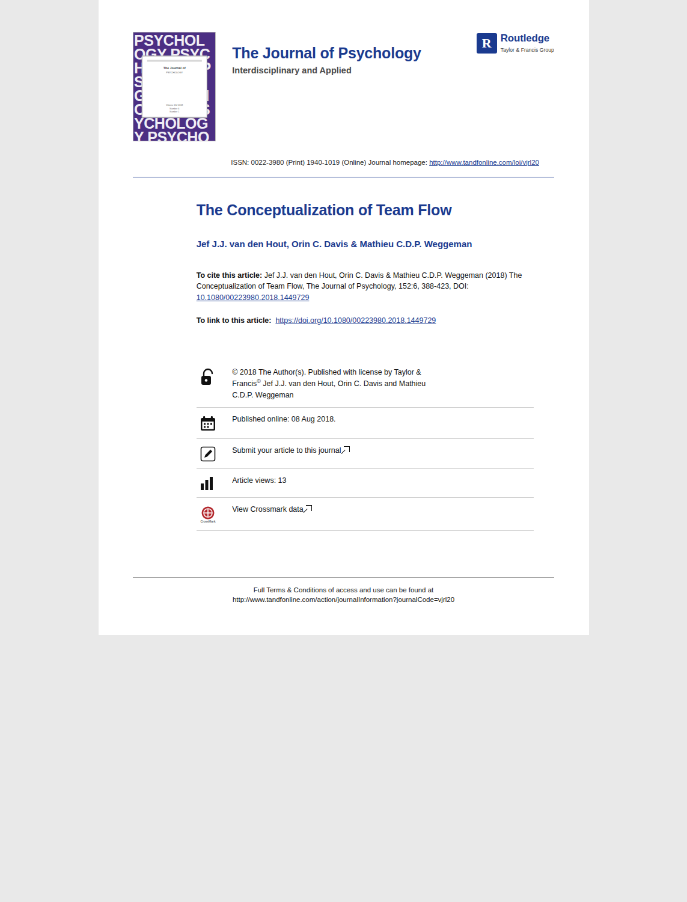PSYCHOLOGY PSYCHOLOGY PSYCHOLOGY PSYCHOLOGY PSYCHOLOGY PSYCHOLOGY PSYCHOLOGY PSYCH
The Journal of
PSYCHOLOGY
Volume 152 2018
Number 6
Number 1
The Journal of Psychology
Interdisciplinary and Applied
R Routledge
Taylor & Francis Group
ISSN: 0022-3980 (Print) 1940-1019 (Online) Journal homepage: http://www.tandfonline.com/loi/vjrl20
The Conceptualization of Team Flow
Jef J.J. van den Hout, Orin C. Davis & Mathieu C.D.P. Weggeman
To cite this article: Jef J.J. van den Hout, Orin C. Davis & Mathieu C.D.P. Weggeman (2018) The Conceptualization of Team Flow, The Journal of Psychology, 152:6, 388-423, DOI: 10.1080/00223980.2018.1449729
To link to this article: https://doi.org/10.1080/00223980.2018.1449729
© 2018 The Author(s). Published with license by Taylor & Francis© Jef J.J. van den Hout, Orin C. Davis and Mathieu C.D.P. Weggeman
Published online: 08 Aug 2018.
Submit your article to this journal
Article views: 13
CrossMark
View Crossmark data
Full Terms & Conditions of access and use can be found at
http://www.tandfonline.com/action/journalInformation?journalCode=vjrl20